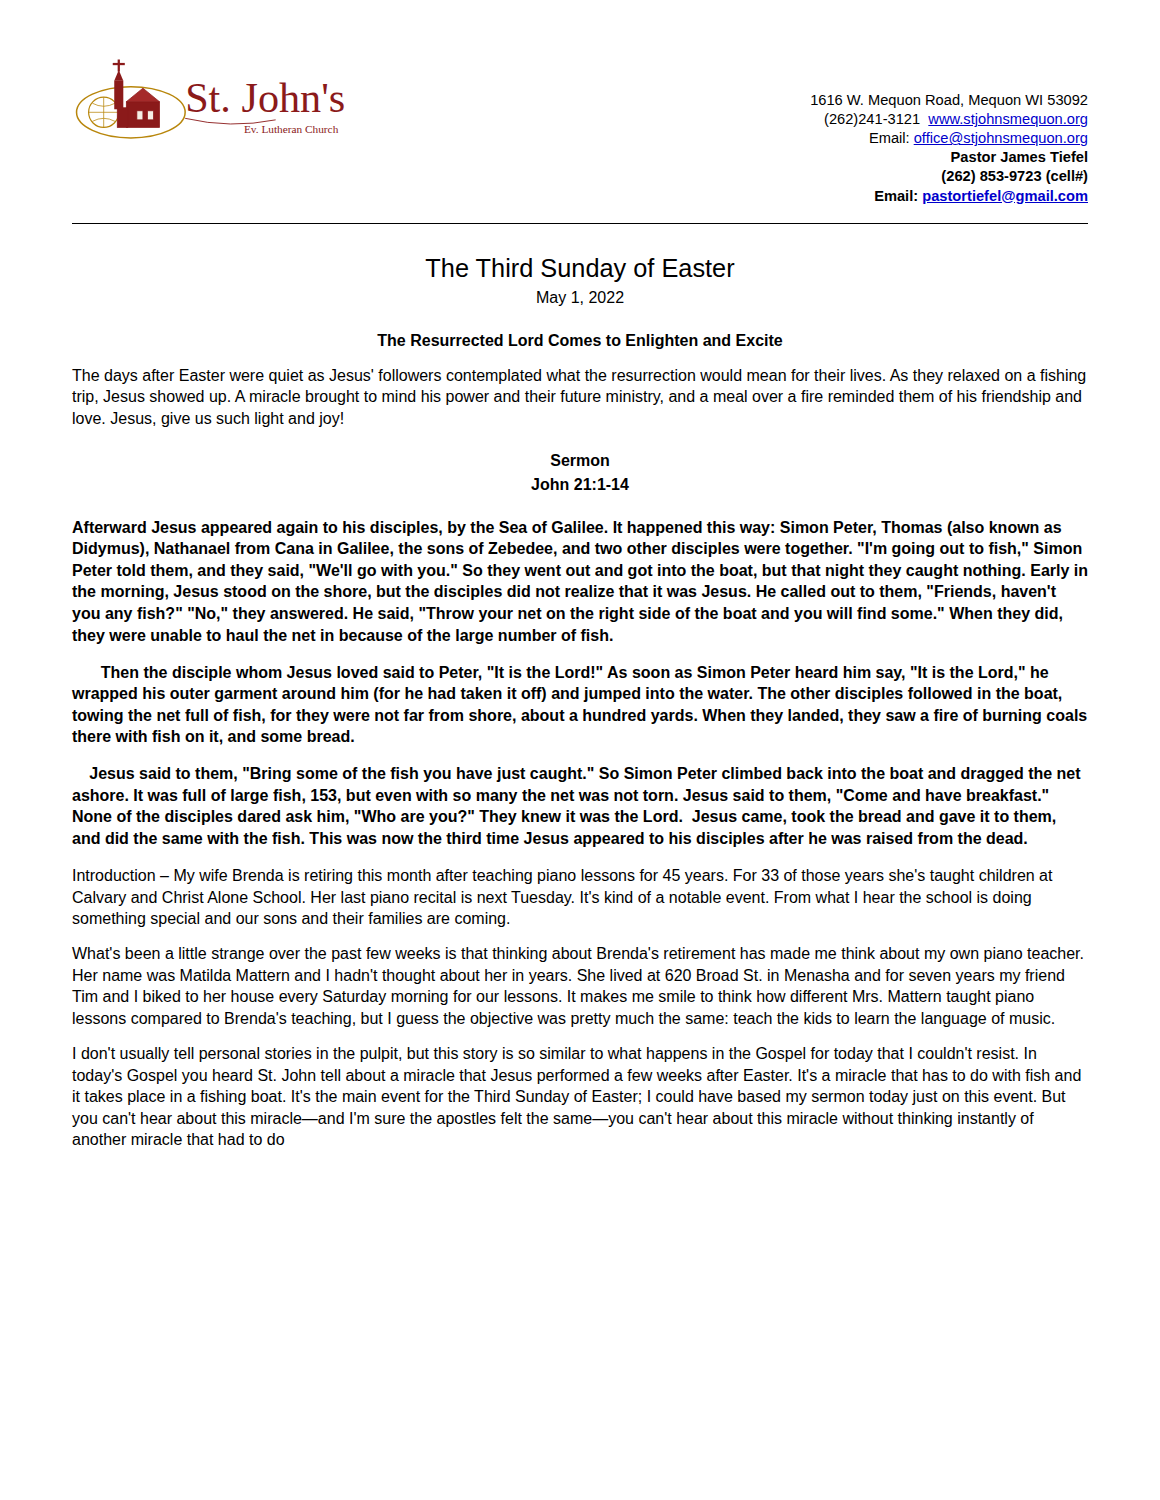St. John's Ev. Lutheran Church St. John's Ev. Lutheran Church
1616 W. Mequon Road, Mequon WI 53092
(262)241-3121 www.stjohnsmequon.org
Email: office@stjohnsmequon.org
Pastor James Tiefel
(262) 853-9723 (cell#)
Email: pastortiefel@gmail.com
The Third Sunday of Easter
May 1, 2022
The Resurrected Lord Comes to Enlighten and Excite
The days after Easter were quiet as Jesus' followers contemplated what the resurrection would mean for their lives. As they relaxed on a fishing trip, Jesus showed up. A miracle brought to mind his power and their future ministry, and a meal over a fire reminded them of his friendship and love. Jesus, give us such light and joy!
Sermon
John 21:1-14
Afterward Jesus appeared again to his disciples, by the Sea of Galilee. It happened this way: Simon Peter, Thomas (also known as Didymus), Nathanael from Cana in Galilee, the sons of Zebedee, and two other disciples were together. "I'm going out to fish," Simon Peter told them, and they said, "We'll go with you." So they went out and got into the boat, but that night they caught nothing. Early in the morning, Jesus stood on the shore, but the disciples did not realize that it was Jesus. He called out to them, "Friends, haven't you any fish?" "No," they answered. He said, "Throw your net on the right side of the boat and you will find some." When they did, they were unable to haul the net in because of the large number of fish.
Then the disciple whom Jesus loved said to Peter, "It is the Lord!" As soon as Simon Peter heard him say, "It is the Lord," he wrapped his outer garment around him (for he had taken it off) and jumped into the water. The other disciples followed in the boat, towing the net full of fish, for they were not far from shore, about a hundred yards. When they landed, they saw a fire of burning coals there with fish on it, and some bread.
Jesus said to them, "Bring some of the fish you have just caught." So Simon Peter climbed back into the boat and dragged the net ashore. It was full of large fish, 153, but even with so many the net was not torn. Jesus said to them, "Come and have breakfast." None of the disciples dared ask him, "Who are you?" They knew it was the Lord. Jesus came, took the bread and gave it to them, and did the same with the fish. This was now the third time Jesus appeared to his disciples after he was raised from the dead.
Introduction – My wife Brenda is retiring this month after teaching piano lessons for 45 years. For 33 of those years she's taught children at Calvary and Christ Alone School. Her last piano recital is next Tuesday. It's kind of a notable event. From what I hear the school is doing something special and our sons and their families are coming.
What's been a little strange over the past few weeks is that thinking about Brenda's retirement has made me think about my own piano teacher. Her name was Matilda Mattern and I hadn't thought about her in years. She lived at 620 Broad St. in Menasha and for seven years my friend Tim and I biked to her house every Saturday morning for our lessons. It makes me smile to think how different Mrs. Mattern taught piano lessons compared to Brenda's teaching, but I guess the objective was pretty much the same: teach the kids to learn the language of music.
I don't usually tell personal stories in the pulpit, but this story is so similar to what happens in the Gospel for today that I couldn't resist. In today's Gospel you heard St. John tell about a miracle that Jesus performed a few weeks after Easter. It's a miracle that has to do with fish and it takes place in a fishing boat. It's the main event for the Third Sunday of Easter; I could have based my sermon today just on this event. But you can't hear about this miracle—and I'm sure the apostles felt the same—you can't hear about this miracle without thinking instantly of another miracle that had to do